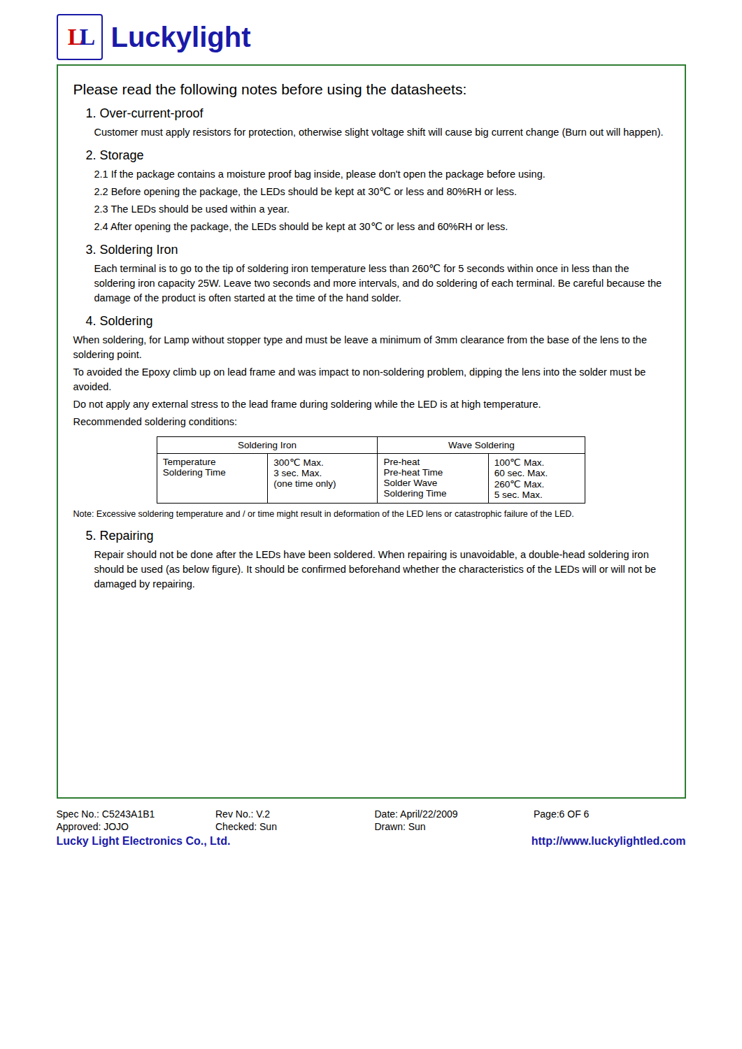LL
Luckylight
Please read the following notes before using the datasheets:
1. Over-current-proof
Customer must apply resistors for protection, otherwise slight voltage shift will cause big current change (Burn out will happen).
2. Storage
2.1 If the package contains a moisture proof bag inside, please don't open the package before using.
2.2 Before opening the package, the LEDs should be kept at 30℃ or less and 80%RH or less.
2.3 The LEDs should be used within a year.
2.4 After opening the package, the LEDs should be kept at 30℃ or less and 60%RH or less.
3. Soldering Iron
Each terminal is to go to the tip of soldering iron temperature less than 260℃ for 5 seconds within once in less than the soldering iron capacity 25W. Leave two seconds and more intervals, and do soldering of each terminal. Be careful because the damage of the product is often started at the time of the hand solder.
4. Soldering
When soldering, for Lamp without stopper type and must be leave a minimum of 3mm clearance from the base of the lens to the soldering point.
To avoided the Epoxy climb up on lead frame and was impact to non-soldering problem, dipping the lens into the solder must be avoided.
Do not apply any external stress to the lead frame during soldering while the LED is at high temperature.
Recommended soldering conditions:
| Soldering Iron | Wave Soldering |
| --- | --- |
| Temperature Soldering Time | 300℃ Max. 3 sec. Max. (one time only) | Pre-heat Pre-heat Time Solder Wave Soldering Time | 100℃ Max. 60 sec. Max. 260℃ Max. 5 sec. Max. |
Note: Excessive soldering temperature and / or time might result in deformation of the LED lens or catastrophic failure of the LED.
5. Repairing
Repair should not be done after the LEDs have been soldered. When repairing is unavoidable, a double-head soldering iron should be used (as below figure). It should be confirmed beforehand whether the characteristics of the LEDs will or will not be damaged by repairing.
Spec No.: C5243A1B1
Rev No.: V.2
Date: April/22/2009
Page:6 OF 6
Approved: JOJO
Checked: Sun
Drawn: Sun
Lucky Light Electronics Co., Ltd.
http://www.luckylightled.com